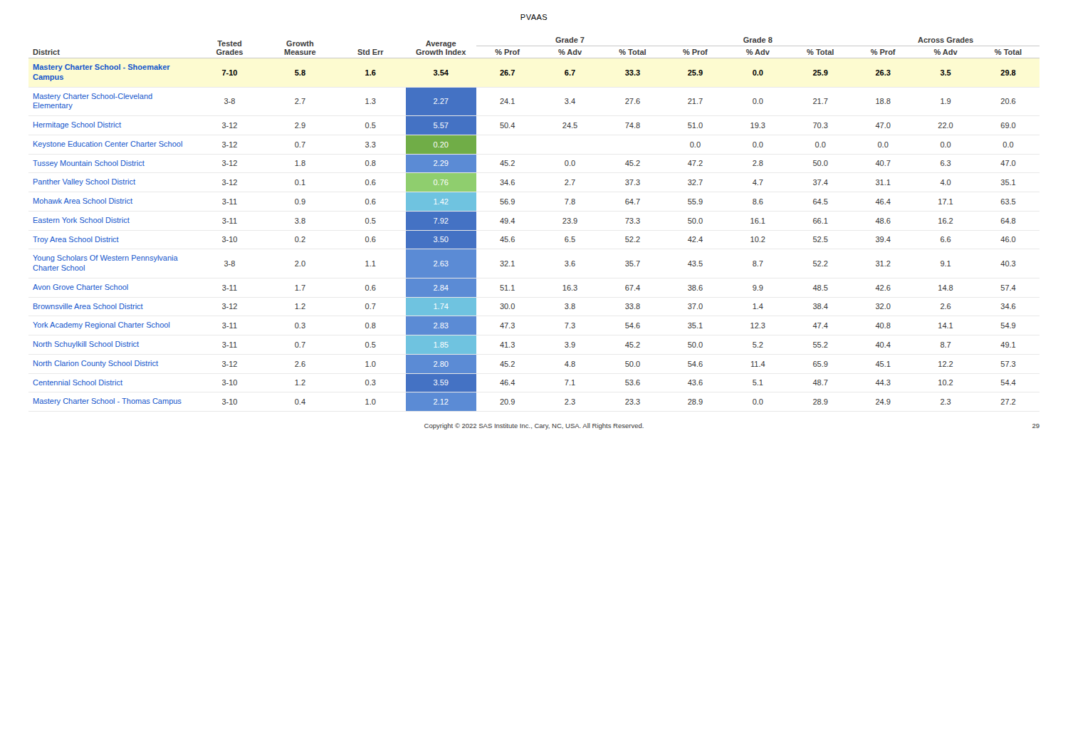PVAAS
| District | Tested Grades | Growth Measure | Std Err | Average Growth Index | Grade 7 | Grade 8 | Across Grades |
| --- | --- | --- | --- | --- | --- | --- | --- |
| % Prof | % Adv | % Total | % Prof | % Adv | % Total | % Prof | % Adv | % Total |
| Mastery Charter School - Shoemaker Campus | 7-10 | 5.8 | 1.6 | 3.54 | 26.7 | 6.7 | 33.3 | 25.9 | 0.0 | 25.9 | 26.3 | 3.5 | 29.8 |
| Mastery Charter School-Cleveland Elementary | 3-8 | 2.7 | 1.3 | 2.27 | 24.1 | 3.4 | 27.6 | 21.7 | 0.0 | 21.7 | 18.8 | 1.9 | 20.6 |
| Hermitage School District | 3-12 | 2.9 | 0.5 | 5.57 | 50.4 | 24.5 | 74.8 | 51.0 | 19.3 | 70.3 | 47.0 | 22.0 | 69.0 |
| Keystone Education Center Charter School | 3-12 | 0.7 | 3.3 | 0.20 | | | | 0.0 | 0.0 | 0.0 | 0.0 | 0.0 | 0.0 |
| Tussey Mountain School District | 3-12 | 1.8 | 0.8 | 2.29 | 45.2 | 0.0 | 45.2 | 47.2 | 2.8 | 50.0 | 40.7 | 6.3 | 47.0 |
| Panther Valley School District | 3-12 | 0.1 | 0.6 | 0.76 | 34.6 | 2.7 | 37.3 | 32.7 | 4.7 | 37.4 | 31.1 | 4.0 | 35.1 |
| Mohawk Area School District | 3-11 | 0.9 | 0.6 | 1.42 | 56.9 | 7.8 | 64.7 | 55.9 | 8.6 | 64.5 | 46.4 | 17.1 | 63.5 |
| Eastern York School District | 3-11 | 3.8 | 0.5 | 7.92 | 49.4 | 23.9 | 73.3 | 50.0 | 16.1 | 66.1 | 48.6 | 16.2 | 64.8 |
| Troy Area School District | 3-10 | 0.2 | 0.6 | 3.50 | 45.6 | 6.5 | 52.2 | 42.4 | 10.2 | 52.5 | 39.4 | 6.6 | 46.0 |
| Young Scholars Of Western Pennsylvania Charter School | 3-8 | 2.0 | 1.1 | 2.63 | 32.1 | 3.6 | 35.7 | 43.5 | 8.7 | 52.2 | 31.2 | 9.1 | 40.3 |
| Avon Grove Charter School | 3-11 | 1.7 | 0.6 | 2.84 | 51.1 | 16.3 | 67.4 | 38.6 | 9.9 | 48.5 | 42.6 | 14.8 | 57.4 |
| Brownsville Area School District | 3-12 | 1.2 | 0.7 | 1.74 | 30.0 | 3.8 | 33.8 | 37.0 | 1.4 | 38.4 | 32.0 | 2.6 | 34.6 |
| York Academy Regional Charter School | 3-11 | 0.3 | 0.8 | 2.83 | 47.3 | 7.3 | 54.6 | 35.1 | 12.3 | 47.4 | 40.8 | 14.1 | 54.9 |
| North Schuylkill School District | 3-11 | 0.7 | 0.5 | 1.85 | 41.3 | 3.9 | 45.2 | 50.0 | 5.2 | 55.2 | 40.4 | 8.7 | 49.1 |
| North Clarion County School District | 3-12 | 2.6 | 1.0 | 2.80 | 45.2 | 4.8 | 50.0 | 54.6 | 11.4 | 65.9 | 45.1 | 12.2 | 57.3 |
| Centennial School District | 3-10 | 1.2 | 0.3 | 3.59 | 46.4 | 7.1 | 53.6 | 43.6 | 5.1 | 48.7 | 44.3 | 10.2 | 54.4 |
| Mastery Charter School - Thomas Campus | 3-10 | 0.4 | 1.0 | 2.12 | 20.9 | 2.3 | 23.3 | 28.9 | 0.0 | 28.9 | 24.9 | 2.3 | 27.2 |
Copyright © 2022 SAS Institute Inc., Cary, NC, USA. All Rights Reserved. 29